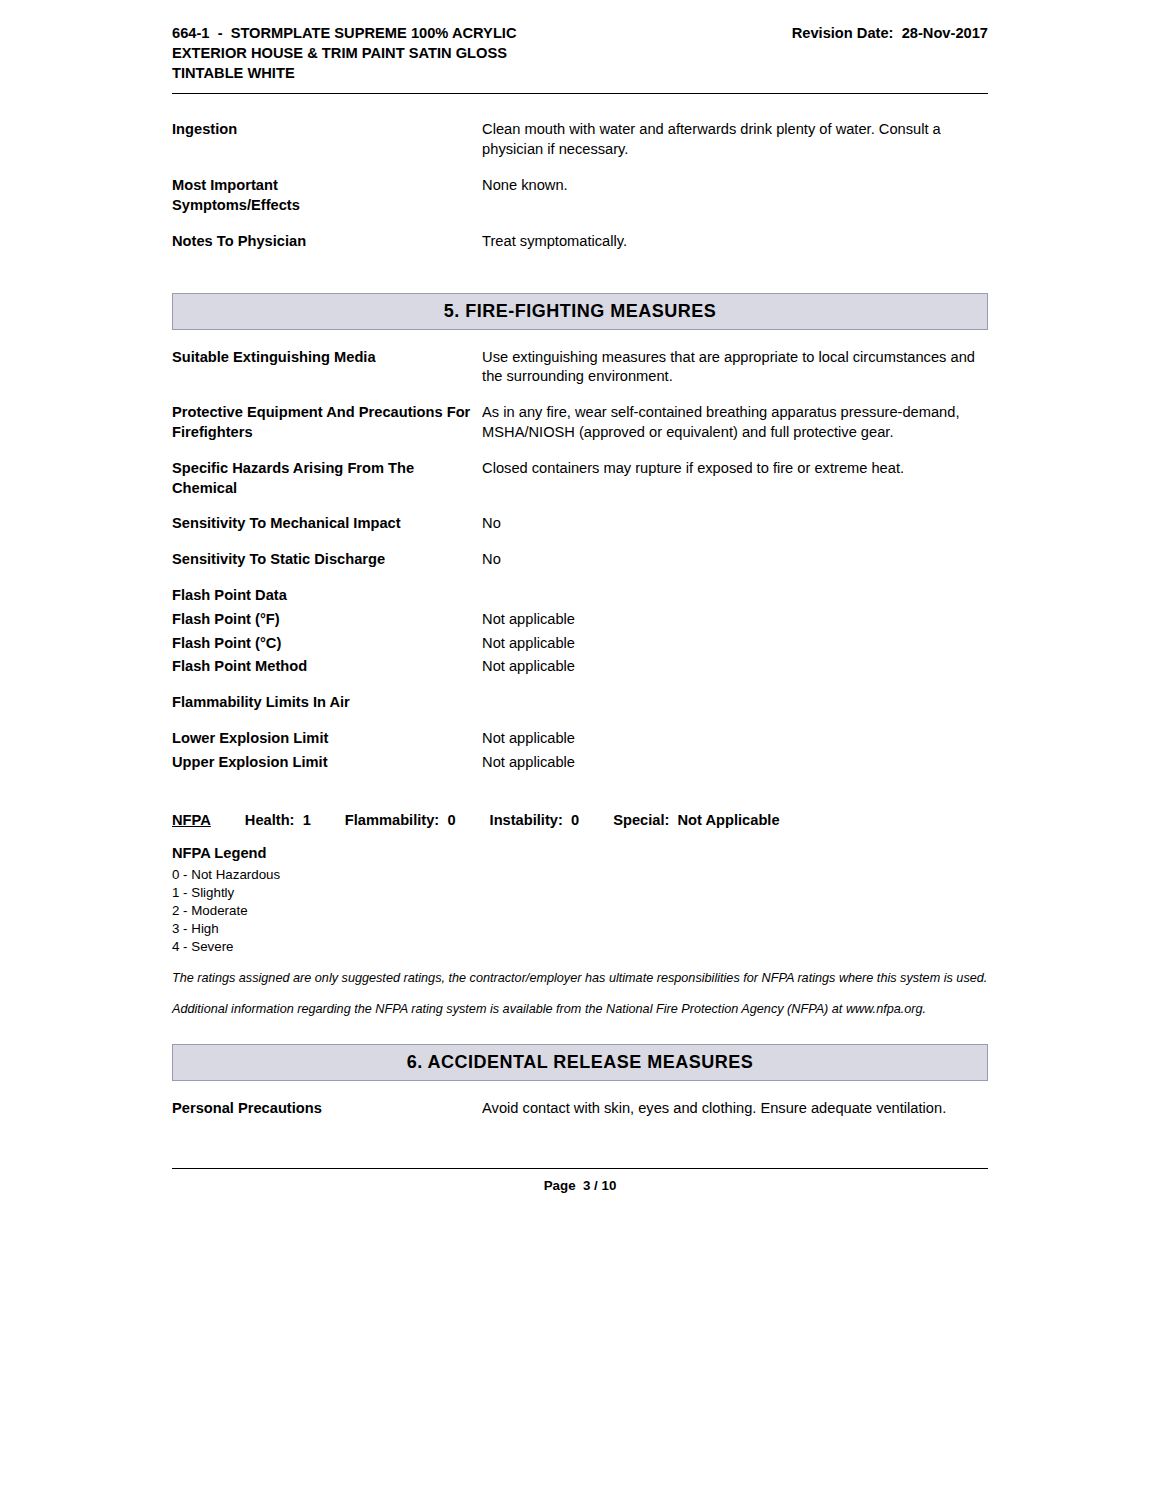664-1 - STORMPLATE SUPREME 100% ACRYLIC
EXTERIOR HOUSE & TRIM PAINT SATIN GLOSS
TINTABLE WHITE
Revision Date: 28-Nov-2017
| Ingestion | Clean mouth with water and afterwards drink plenty of water. Consult a physician if necessary. |
| Most Important Symptoms/Effects | None known. |
| Notes To Physician | Treat symptomatically. |
5. FIRE-FIGHTING MEASURES
| Suitable Extinguishing Media | Use extinguishing measures that are appropriate to local circumstances and the surrounding environment. |
| Protective Equipment And Precautions For Firefighters | As in any fire, wear self-contained breathing apparatus pressure-demand, MSHA/NIOSH (approved or equivalent) and full protective gear. |
| Specific Hazards Arising From The Chemical | Closed containers may rupture if exposed to fire or extreme heat. |
| Sensitivity To Mechanical Impact | No |
| Sensitivity To Static Discharge | No |
| Flash Point Data | |
| Flash Point (°F) | Not applicable |
| Flash Point (°C) | Not applicable |
| Flash Point Method | Not applicable |
| Flammability Limits In Air | |
| Lower Explosion Limit | Not applicable |
| Upper Explosion Limit | Not applicable |
NFPA Health: 1 Flammability: 0 Instability: 0 Special: Not Applicable
NFPA Legend
0 - Not Hazardous
1 - Slightly
2 - Moderate
3 - High
4 - Severe
The ratings assigned are only suggested ratings, the contractor/employer has ultimate responsibilities for NFPA ratings where this system is used.
Additional information regarding the NFPA rating system is available from the National Fire Protection Agency (NFPA) at www.nfpa.org.
6. ACCIDENTAL RELEASE MEASURES
| Personal Precautions | Avoid contact with skin, eyes and clothing. Ensure adequate ventilation. |
Page 3 / 10